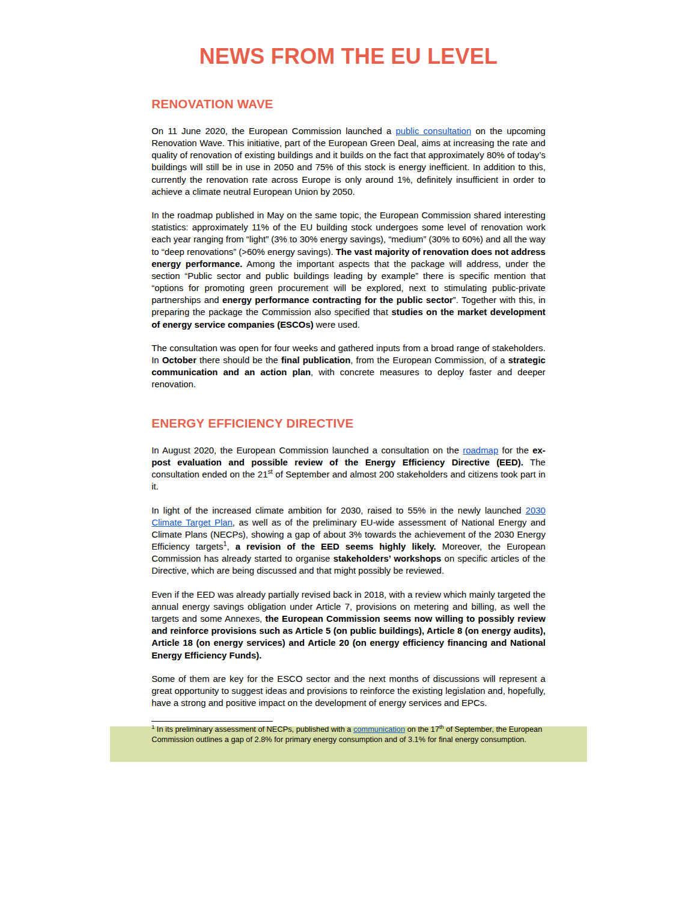NEWS FROM THE EU LEVEL
RENOVATION WAVE
On 11 June 2020, the European Commission launched a public consultation on the upcoming Renovation Wave. This initiative, part of the European Green Deal, aims at increasing the rate and quality of renovation of existing buildings and it builds on the fact that approximately 80% of today’s buildings will still be in use in 2050 and 75% of this stock is energy inefficient. In addition to this, currently the renovation rate across Europe is only around 1%, definitely insufficient in order to achieve a climate neutral European Union by 2050.
In the roadmap published in May on the same topic, the European Commission shared interesting statistics: approximately 11% of the EU building stock undergoes some level of renovation work each year ranging from “light” (3% to 30% energy savings), “medium” (30% to 60%) and all the way to “deep renovations” (>60% energy savings). The vast majority of renovation does not address energy performance. Among the important aspects that the package will address, under the section “Public sector and public buildings leading by example” there is specific mention that “options for promoting green procurement will be explored, next to stimulating public-private partnerships and energy performance contracting for the public sector”. Together with this, in preparing the package the Commission also specified that studies on the market development of energy service companies (ESCOs) were used.
The consultation was open for four weeks and gathered inputs from a broad range of stakeholders. In October there should be the final publication, from the European Commission, of a strategic communication and an action plan, with concrete measures to deploy faster and deeper renovation.
ENERGY EFFICIENCY DIRECTIVE
In August 2020, the European Commission launched a consultation on the roadmap for the ex-post evaluation and possible review of the Energy Efficiency Directive (EED). The consultation ended on the 21st of September and almost 200 stakeholders and citizens took part in it.
In light of the increased climate ambition for 2030, raised to 55% in the newly launched 2030 Climate Target Plan, as well as of the preliminary EU-wide assessment of National Energy and Climate Plans (NECPs), showing a gap of about 3% towards the achievement of the 2030 Energy Efficiency targets1, a revision of the EED seems highly likely. Moreover, the European Commission has already started to organise stakeholders’ workshops on specific articles of the Directive, which are being discussed and that might possibly be reviewed.
Even if the EED was already partially revised back in 2018, with a review which mainly targeted the annual energy savings obligation under Article 7, provisions on metering and billing, as well the targets and some Annexes, the European Commission seems now willing to possibly review and reinforce provisions such as Article 5 (on public buildings), Article 8 (on energy audits), Article 18 (on energy services) and Article 20 (on energy efficiency financing and National Energy Efficiency Funds).
Some of them are key for the ESCO sector and the next months of discussions will represent a great opportunity to suggest ideas and provisions to reinforce the existing legislation and, hopefully, have a strong and positive impact on the development of energy services and EPCs.
1 In its preliminary assessment of NECPs, published with a communication on the 17th of September, the European Commission outlines a gap of 2.8% for primary energy consumption and of 3.1% for final energy consumption.